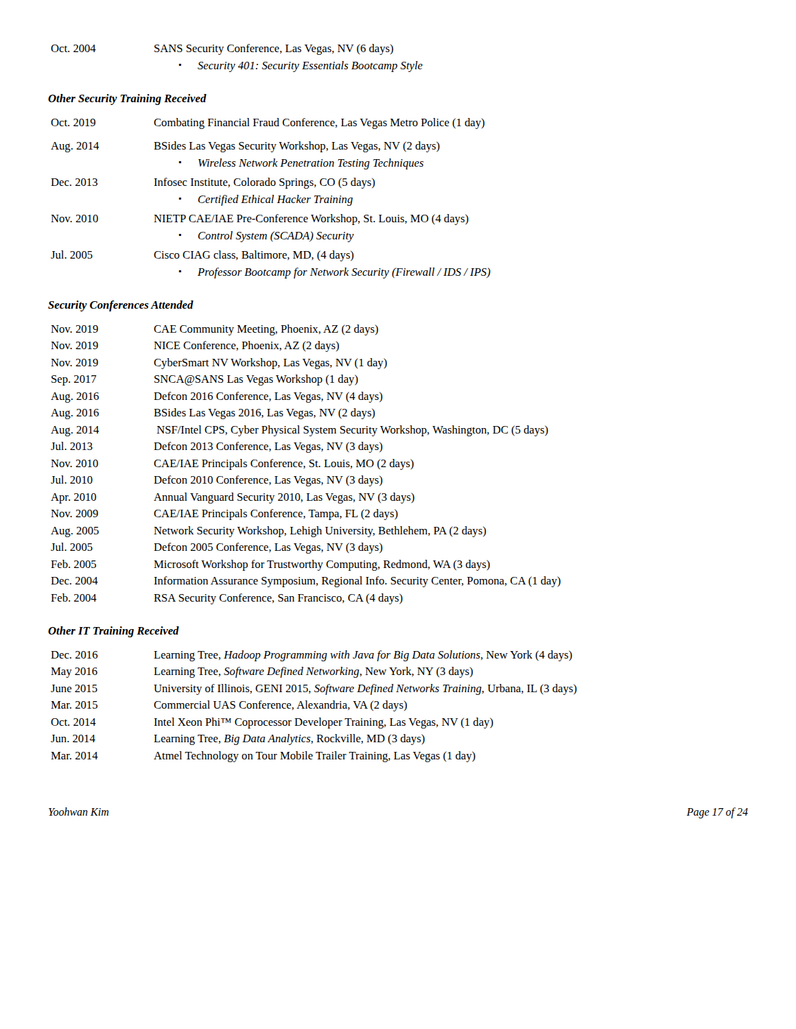Oct. 2004
SANS Security Conference, Las Vegas, NV (6 days)
▪
Security 401: Security Essentials Bootcamp Style
Other Security Training Received
Oct. 2019
Combating Financial Fraud Conference, Las Vegas Metro Police (1 day)
Aug. 2014
BSides Las Vegas Security Workshop, Las Vegas, NV (2 days)
▪
Wireless Network Penetration Testing Techniques
Dec. 2013
Infosec Institute, Colorado Springs, CO (5 days)
▪
Certified Ethical Hacker Training
Nov. 2010
NIETP CAE/IAE Pre-Conference Workshop, St. Louis, MO (4 days)
▪
Control System (SCADA) Security
Jul. 2005
Cisco CIAG class, Baltimore, MD, (4 days)
▪
Professor Bootcamp for Network Security (Firewall / IDS / IPS)
Security Conferences Attended
Nov. 2019
CAE Community Meeting, Phoenix, AZ (2 days)
Nov. 2019
NICE Conference, Phoenix, AZ (2 days)
Nov. 2019
CyberSmart NV Workshop, Las Vegas, NV (1 day)
Sep. 2017
SNCA@SANS Las Vegas Workshop (1 day)
Aug. 2016
Defcon 2016 Conference, Las Vegas, NV (4 days)
Aug. 2016
BSides Las Vegas 2016, Las Vegas, NV (2 days)
Aug. 2014
NSF/Intel CPS, Cyber Physical System Security Workshop, Washington, DC (5 days)
Jul. 2013
Defcon 2013 Conference, Las Vegas, NV (3 days)
Nov. 2010
CAE/IAE Principals Conference, St. Louis, MO (2 days)
Jul. 2010
Defcon 2010 Conference, Las Vegas, NV (3 days)
Apr. 2010
Annual Vanguard Security 2010, Las Vegas, NV (3 days)
Nov. 2009
CAE/IAE Principals Conference, Tampa, FL (2 days)
Aug. 2005
Network Security Workshop, Lehigh University, Bethlehem, PA (2 days)
Jul. 2005
Defcon 2005 Conference, Las Vegas, NV (3 days)
Feb. 2005
Microsoft Workshop for Trustworthy Computing, Redmond, WA (3 days)
Dec. 2004
Information Assurance Symposium, Regional Info. Security Center, Pomona, CA (1 day)
Feb. 2004
RSA Security Conference, San Francisco, CA (4 days)
Other IT Training Received
Dec. 2016
Learning Tree, Hadoop Programming with Java for Big Data Solutions, New York (4 days)
May 2016
Learning Tree, Software Defined Networking, New York, NY (3 days)
June 2015
University of Illinois, GENI 2015, Software Defined Networks Training, Urbana, IL (3 days)
Mar. 2015
Commercial UAS Conference, Alexandria, VA (2 days)
Oct. 2014
Intel Xeon Phi™ Coprocessor Developer Training, Las Vegas, NV (1 day)
Jun. 2014
Learning Tree, Big Data Analytics, Rockville, MD (3 days)
Mar. 2014
Atmel Technology on Tour Mobile Trailer Training, Las Vegas (1 day)
Yoohwan Kim
Page 17 of 24